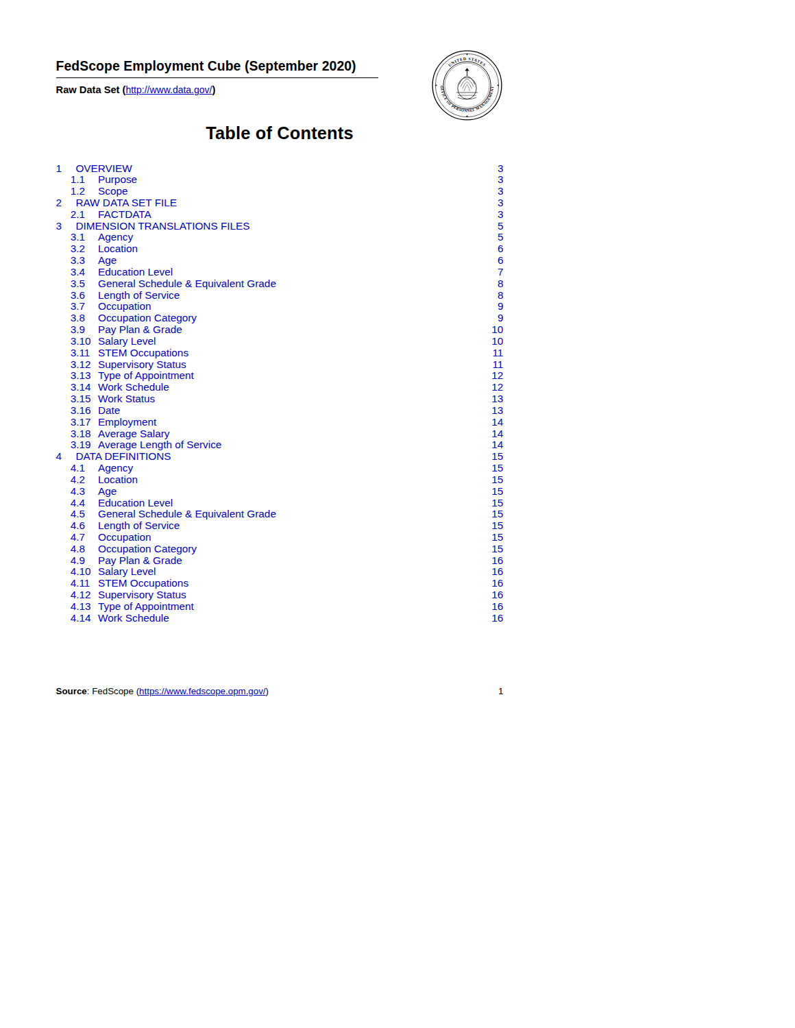FedScope Employment Cube (September 2020)
Raw Data Set (http://www.data.gov/)
UNITED STATES OFFICE OF PERSONNEL MANAGEMENT
Table of Contents
1 OVERVIEW 3
1.1 Purpose 3
1.2 Scope 3
2 RAW DATA SET FILE 3
2.1 FACTDATA 3
3 DIMENSION TRANSLATIONS FILES 5
3.1 Agency 5
3.2 Location 6
3.3 Age 6
3.4 Education Level 7
3.5 General Schedule & Equivalent Grade 8
3.6 Length of Service 8
3.7 Occupation 9
3.8 Occupation Category 9
3.9 Pay Plan & Grade 10
3.10 Salary Level 10
3.11 STEM Occupations 11
3.12 Supervisory Status 11
3.13 Type of Appointment 12
3.14 Work Schedule 12
3.15 Work Status 13
3.16 Date 13
3.17 Employment 14
3.18 Average Salary 14
3.19 Average Length of Service 14
4 DATA DEFINITIONS 15
4.1 Agency 15
4.2 Location 15
4.3 Age 15
4.4 Education Level 15
4.5 General Schedule & Equivalent Grade 15
4.6 Length of Service 15
4.7 Occupation 15
4.8 Occupation Category 15
4.9 Pay Plan & Grade 16
4.10 Salary Level 16
4.11 STEM Occupations 16
4.12 Supervisory Status 16
4.13 Type of Appointment 16
4.14 Work Schedule 16
Source: FedScope (https://www.fedscope.opm.gov/)
1